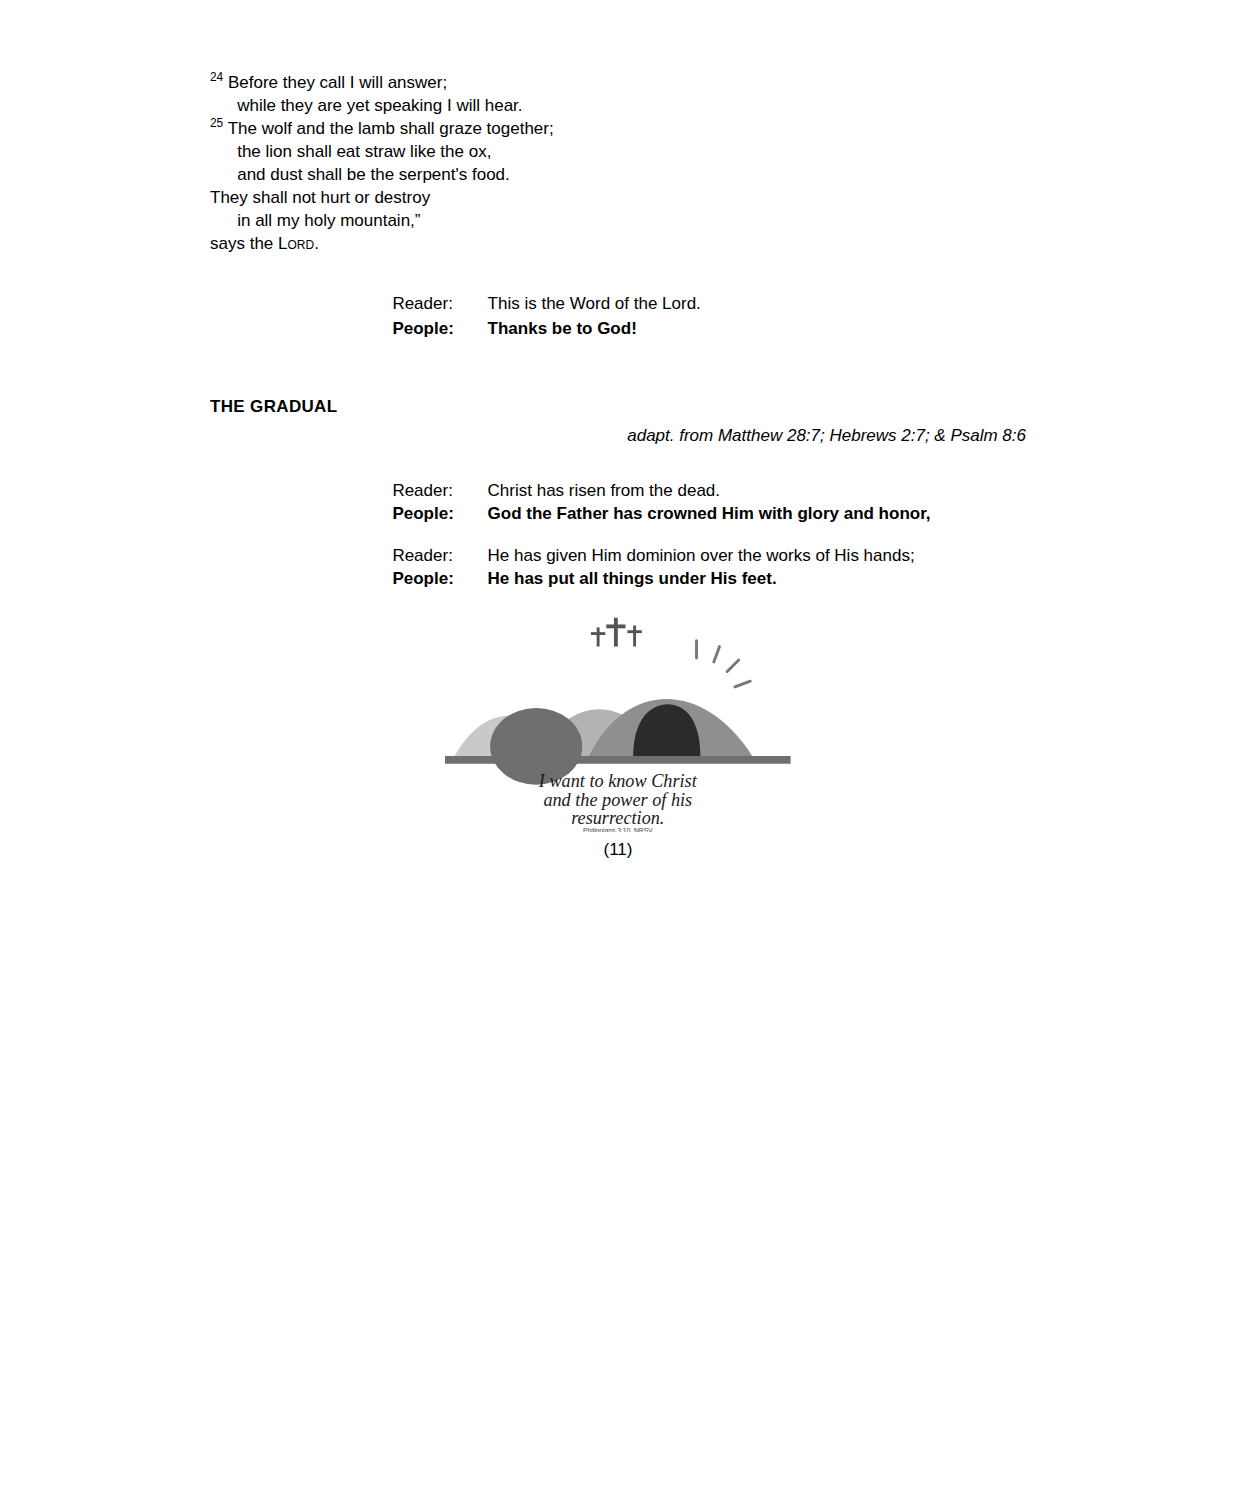24 Before they call I will answer;
while they are yet speaking I will hear.
25 The wolf and the lamb shall graze together;
the lion shall eat straw like the ox,
and dust shall be the serpent's food.
They shall not hurt or destroy
in all my holy mountain,”
says the Lord.
Reader: This is the Word of the Lord.
People: Thanks be to God!
THE GRADUAL
adapt. from Matthew 28:7; Hebrews 2:7; & Psalm 8:6
Reader: Christ has risen from the dead.
People: God the Father has crowned Him with glory and honor,
Reader: He has given Him dominion over the works of His hands;
People: He has put all things under His feet.
I want to know Christ and the power of his resurrection. Philippians 3:10, NRSV
(11)